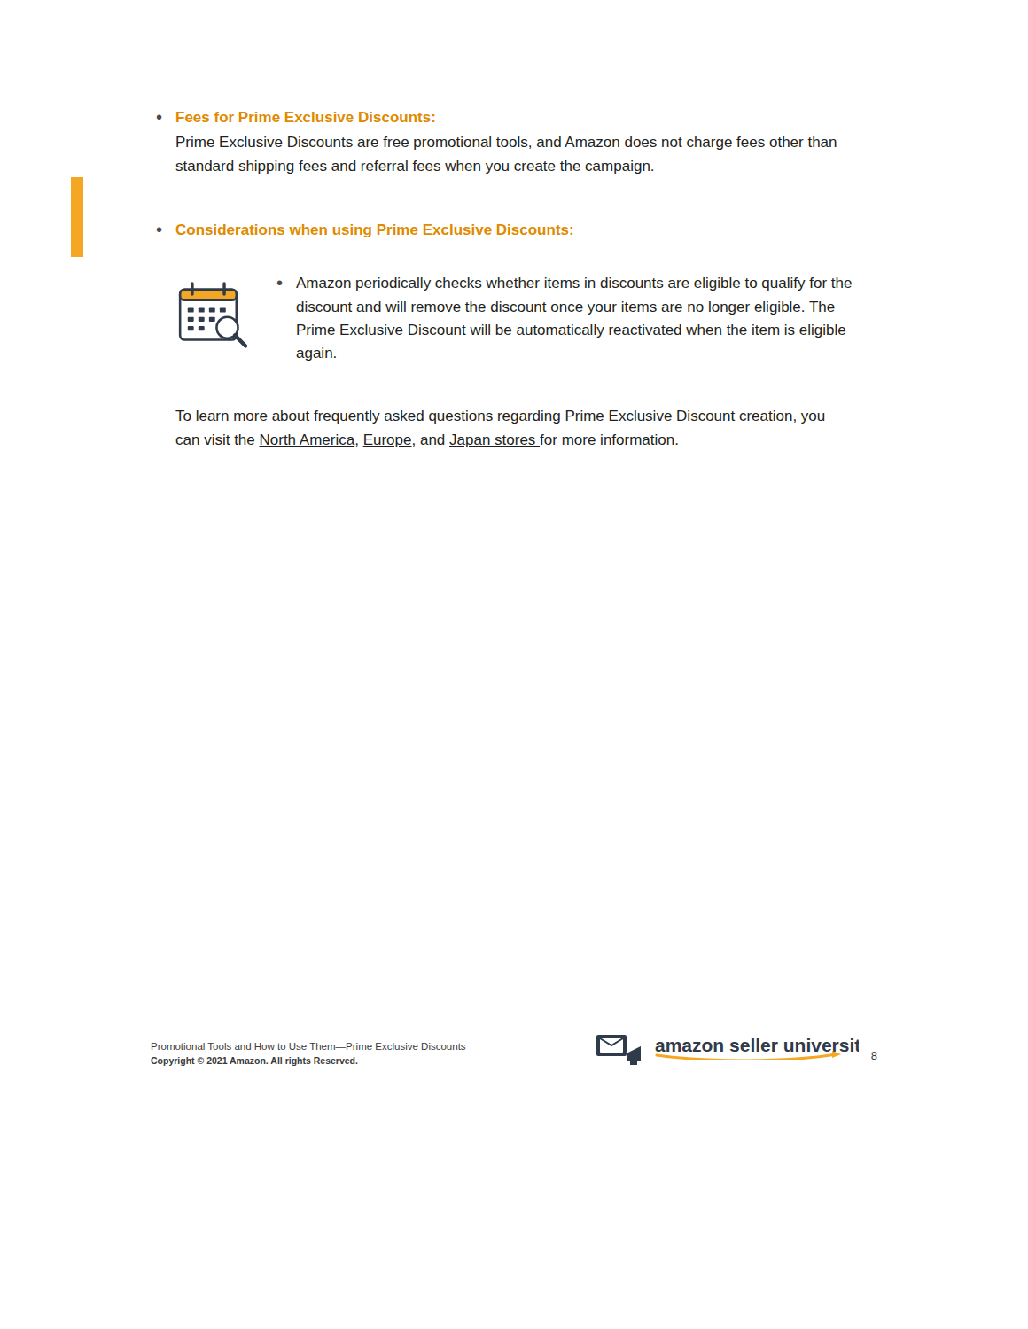Fees for Prime Exclusive Discounts: Prime Exclusive Discounts are free promotional tools, and Amazon does not charge fees other than standard shipping fees and referral fees when you create the campaign.
Considerations when using Prime Exclusive Discounts:
Amazon periodically checks whether items in discounts are eligible to qualify for the discount and will remove the discount once your items are no longer eligible. The Prime Exclusive Discount will be automatically reactivated when the item is eligible again.
To learn more about frequently asked questions regarding Prime Exclusive Discount creation, you can visit the North America, Europe, and Japan stores for more information.
Promotional Tools and How to Use Them—Prime Exclusive Discounts
Copyright © 2021 Amazon. All rights Reserved.
amazon seller university
8